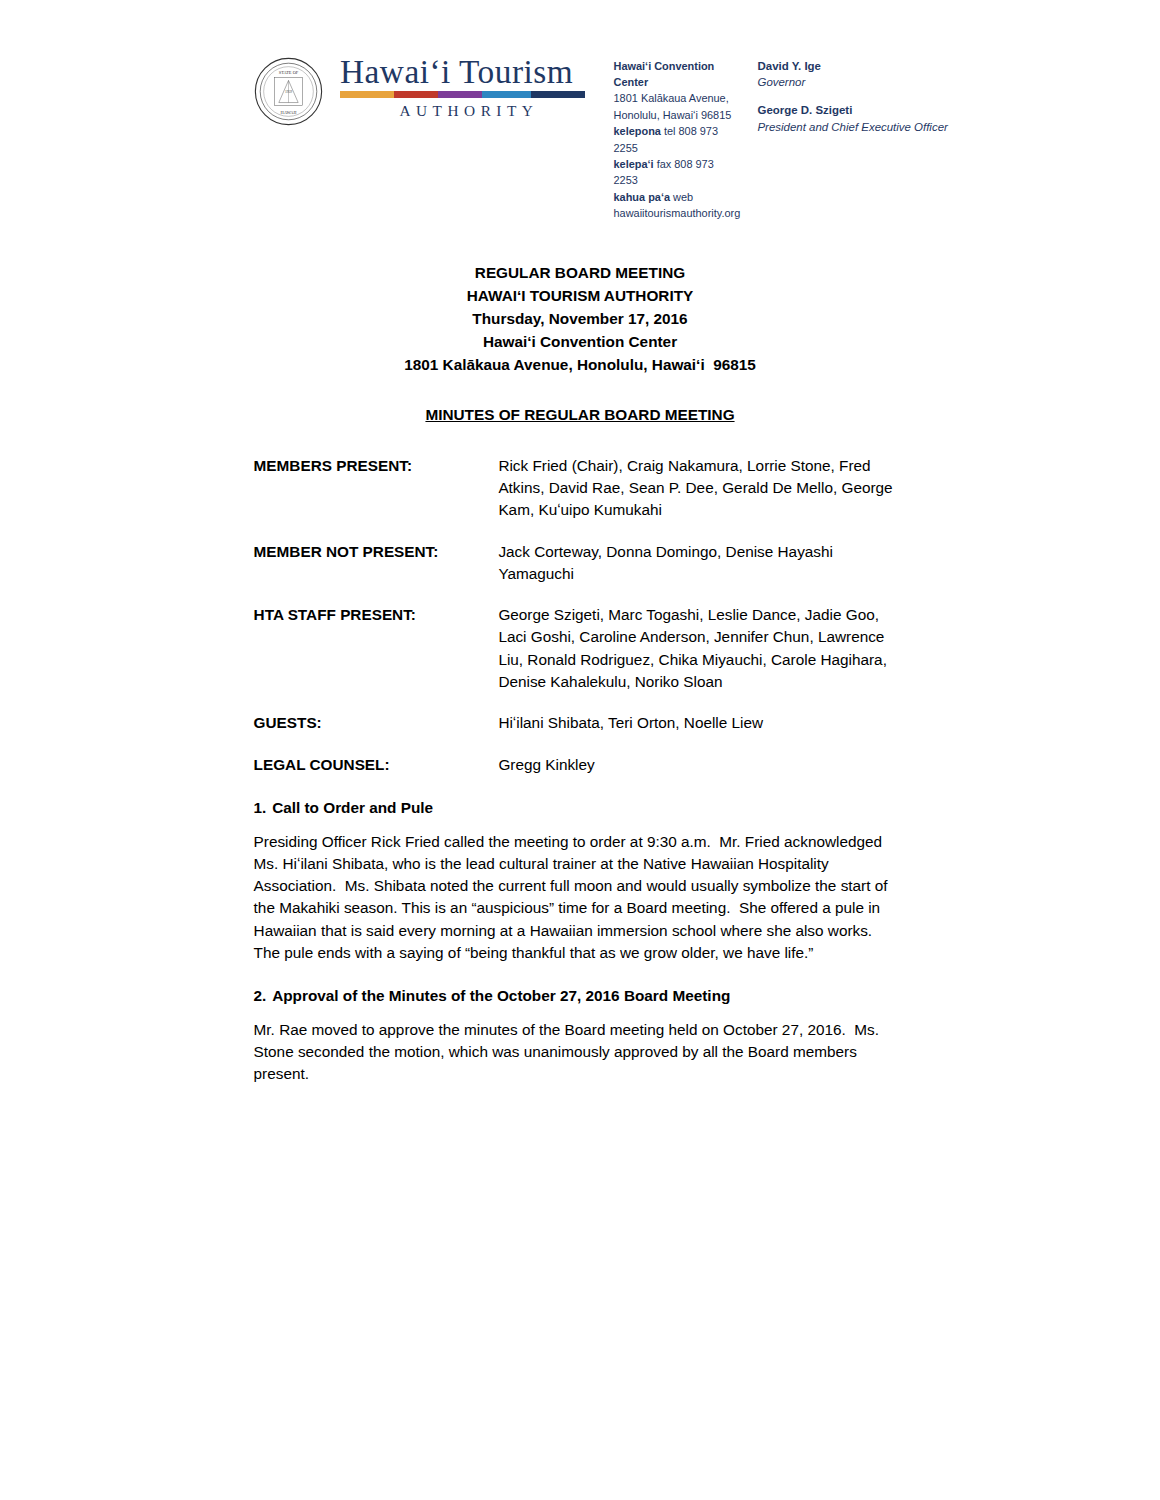STATE OF HAWAII 1959
Hawaiʻi Tourism
AUTHORITY
Hawaiʻi Convention Center
1801 Kalākaua Avenue, Honolulu, Hawaiʻi 96815
kelepona tel 808 973 2255
kelepaʻi fax 808 973 2253
kahua paʻa web hawaiitourismauthority.org
David Y. Ige
Governor
George D. Szigeti
President and Chief Executive Officer
REGULAR BOARD MEETING
HAWAIʻI TOURISM AUTHORITY
Thursday, November 17, 2016
Hawaiʻi Convention Center
1801 Kalākaua Avenue, Honolulu, Hawaiʻi 96815
MINUTES OF REGULAR BOARD MEETING
MEMBERS PRESENT:
Rick Fried (Chair), Craig Nakamura, Lorrie Stone, Fred Atkins, David Rae, Sean P. Dee, Gerald De Mello, George Kam, Kuʻuipo Kumukahi
MEMBER NOT PRESENT:
Jack Corteway, Donna Domingo, Denise Hayashi Yamaguchi
HTA STAFF PRESENT:
George Szigeti, Marc Togashi, Leslie Dance, Jadie Goo, Laci Goshi, Caroline Anderson, Jennifer Chun, Lawrence Liu, Ronald Rodriguez, Chika Miyauchi, Carole Hagihara, Denise Kahalekulu, Noriko Sloan
GUESTS:
Hiʻilani Shibata, Teri Orton, Noelle Liew
LEGAL COUNSEL:
Gregg Kinkley
1. Call to Order and Pule
Presiding Officer Rick Fried called the meeting to order at 9:30 a.m. Mr. Fried acknowledged Ms. Hiʻilani Shibata, who is the lead cultural trainer at the Native Hawaiian Hospitality Association. Ms. Shibata noted the current full moon and would usually symbolize the start of the Makahiki season. This is an “auspicious” time for a Board meeting. She offered a pule in Hawaiian that is said every morning at a Hawaiian immersion school where she also works. The pule ends with a saying of “being thankful that as we grow older, we have life.”
2. Approval of the Minutes of the October 27, 2016 Board Meeting
Mr. Rae moved to approve the minutes of the Board meeting held on October 27, 2016. Ms. Stone seconded the motion, which was unanimously approved by all the Board members present.